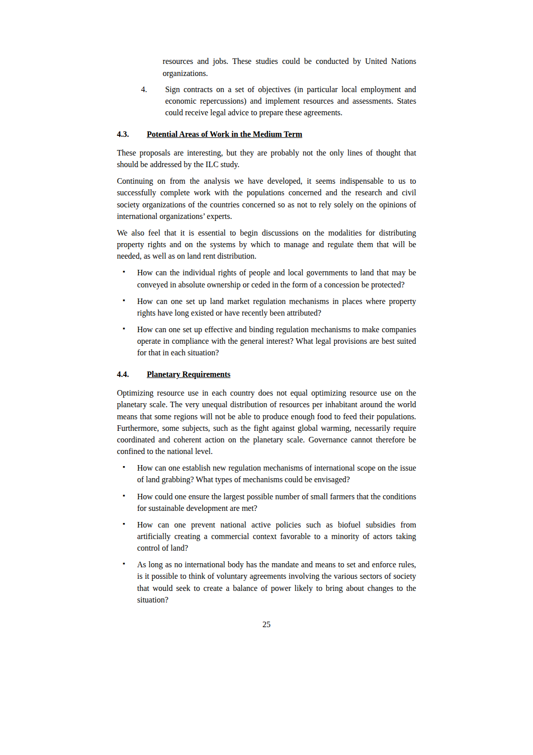resources and jobs. These studies could be conducted by United Nations organizations.
4.
Sign contracts on a set of objectives (in particular local employment and economic repercussions) and implement resources and assessments. States could receive legal advice to prepare these agreements.
4.3. Potential Areas of Work in the Medium Term
These proposals are interesting, but they are probably not the only lines of thought that should be addressed by the ILC study.
Continuing on from the analysis we have developed, it seems indispensable to us to successfully complete work with the populations concerned and the research and civil society organizations of the countries concerned so as not to rely solely on the opinions of international organizations’ experts.
We also feel that it is essential to begin discussions on the modalities for distributing property rights and on the systems by which to manage and regulate them that will be needed, as well as on land rent distribution.
How can the individual rights of people and local governments to land that may be conveyed in absolute ownership or ceded in the form of a concession be protected?
How can one set up land market regulation mechanisms in places where property rights have long existed or have recently been attributed?
How can one set up effective and binding regulation mechanisms to make companies operate in compliance with the general interest? What legal provisions are best suited for that in each situation?
4.4. Planetary Requirements
Optimizing resource use in each country does not equal optimizing resource use on the planetary scale. The very unequal distribution of resources per inhabitant around the world means that some regions will not be able to produce enough food to feed their populations. Furthermore, some subjects, such as the fight against global warming, necessarily require coordinated and coherent action on the planetary scale. Governance cannot therefore be confined to the national level.
How can one establish new regulation mechanisms of international scope on the issue of land grabbing? What types of mechanisms could be envisaged?
How could one ensure the largest possible number of small farmers that the conditions for sustainable development are met?
How can one prevent national active policies such as biofuel subsidies from artificially creating a commercial context favorable to a minority of actors taking control of land?
As long as no international body has the mandate and means to set and enforce rules, is it possible to think of voluntary agreements involving the various sectors of society that would seek to create a balance of power likely to bring about changes to the situation?
25